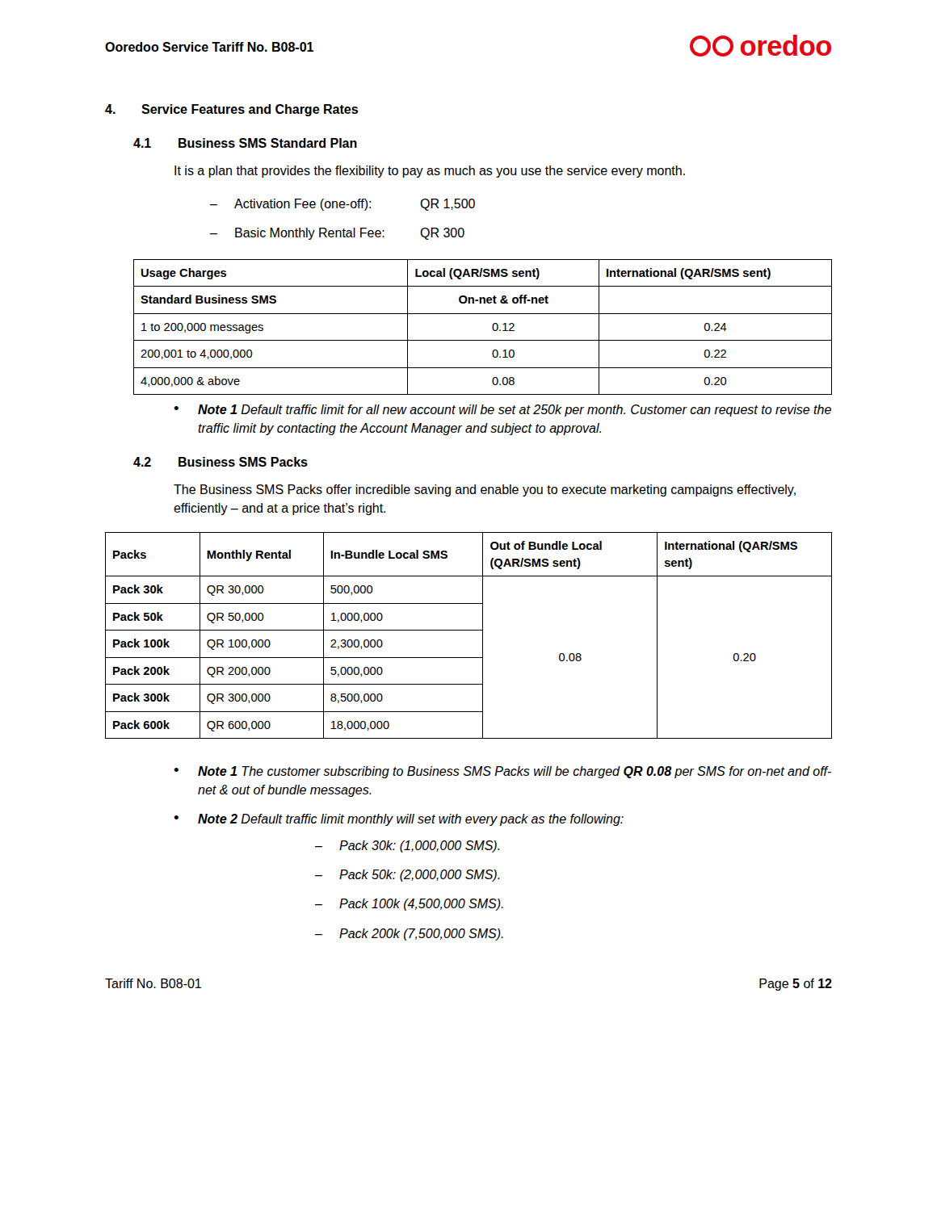Ooredoo Service Tariff No. B08-01
oredoo
4. Service Features and Charge Rates
4.1 Business SMS Standard Plan
It is a plan that provides the flexibility to pay as much as you use the service every month.
– Activation Fee (one-off): QR 1,500
– Basic Monthly Rental Fee: QR 300
| Usage Charges | Local (QAR/SMS sent) | International (QAR/SMS sent) |
| --- | --- | --- |
| Standard Business SMS | On-net & off-net | |
| 1 to 200,000 messages | 0.12 | 0.24 |
| 200,001 to 4,000,000 | 0.10 | 0.22 |
| 4,000,000 & above | 0.08 | 0.20 |
Note 1 Default traffic limit for all new account will be set at 250k per month. Customer can request to revise the traffic limit by contacting the Account Manager and subject to approval.
4.2 Business SMS Packs
The Business SMS Packs offer incredible saving and enable you to execute marketing campaigns effectively, efficiently – and at a price that’s right.
| Packs | Monthly Rental | In-Bundle Local SMS | Out of Bundle Local (QAR/SMS sent) | International (QAR/SMS sent) |
| --- | --- | --- | --- | --- |
| Pack 30k | QR 30,000 | 500,000 | 0.08 | 0.20 |
| Pack 50k | QR 50,000 | 1,000,000 |
| Pack 100k | QR 100,000 | 2,300,000 |
| Pack 200k | QR 200,000 | 5,000,000 |
| Pack 300k | QR 300,000 | 8,500,000 |
| Pack 600k | QR 600,000 | 18,000,000 |
Note 1 The customer subscribing to Business SMS Packs will be charged QR 0.08 per SMS for on-net and off-net & out of bundle messages.
Note 2 Default traffic limit monthly will set with every pack as the following:
–Pack 30k: (1,000,000 SMS).
–Pack 50k: (2,000,000 SMS).
–Pack 100k (4,500,000 SMS).
–Pack 200k (7,500,000 SMS).
Tariff No. B08-01
Page 5 of 12